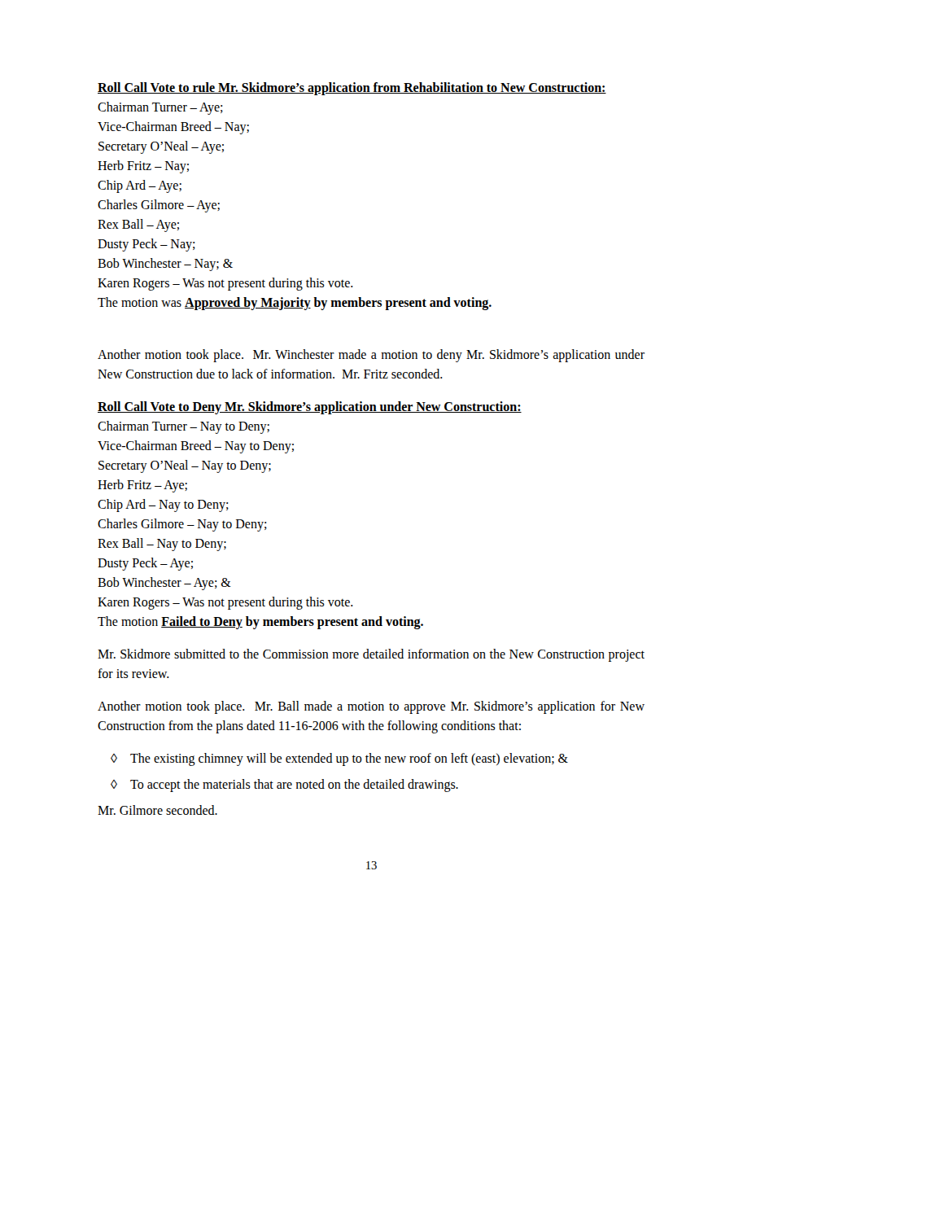Roll Call Vote to rule Mr. Skidmore’s application from Rehabilitation to New Construction:
Chairman Turner – Aye;
Vice-Chairman Breed – Nay;
Secretary O’Neal – Aye;
Herb Fritz – Nay;
Chip Ard – Aye;
Charles Gilmore – Aye;
Rex Ball – Aye;
Dusty Peck – Nay;
Bob Winchester – Nay; &
Karen Rogers – Was not present during this vote.
The motion was Approved by Majority by members present and voting.
Another motion took place. Mr. Winchester made a motion to deny Mr. Skidmore’s application under New Construction due to lack of information. Mr. Fritz seconded.
Roll Call Vote to Deny Mr. Skidmore’s application under New Construction:
Chairman Turner – Nay to Deny;
Vice-Chairman Breed – Nay to Deny;
Secretary O’Neal – Nay to Deny;
Herb Fritz – Aye;
Chip Ard – Nay to Deny;
Charles Gilmore – Nay to Deny;
Rex Ball – Nay to Deny;
Dusty Peck – Aye;
Bob Winchester – Aye; &
Karen Rogers – Was not present during this vote.
The motion Failed to Deny by members present and voting.
Mr. Skidmore submitted to the Commission more detailed information on the New Construction project for its review.
Another motion took place. Mr. Ball made a motion to approve Mr. Skidmore’s application for New Construction from the plans dated 11-16-2006 with the following conditions that:
The existing chimney will be extended up to the new roof on left (east) elevation; &
To accept the materials that are noted on the detailed drawings.
Mr. Gilmore seconded.
13